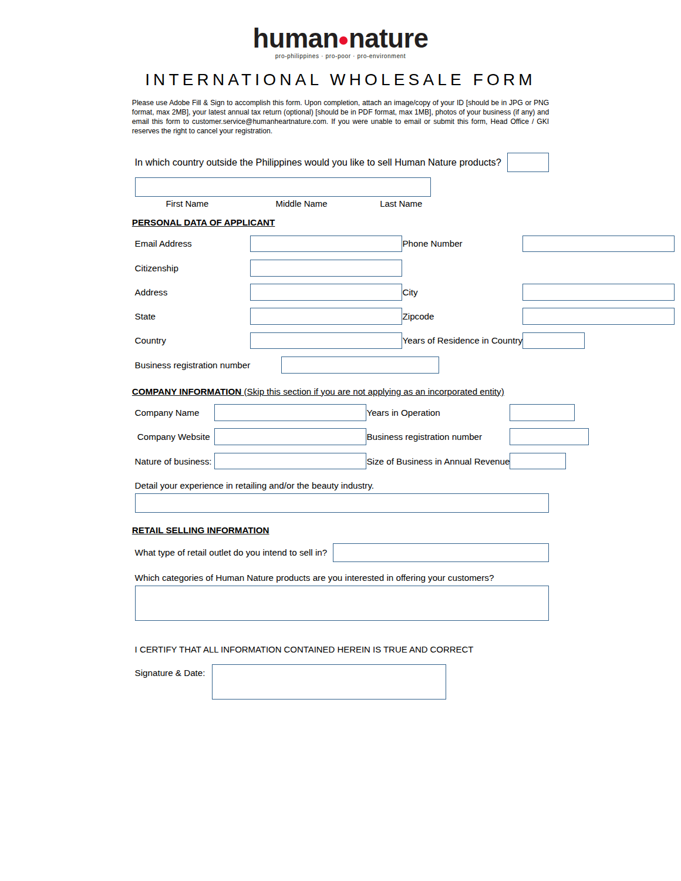human nature
pro-philippines · pro-poor · pro-environment
INTERNATIONAL WHOLESALE FORM
Please use Adobe Fill & Sign to accomplish this form. Upon completion, attach an image/copy of your ID [should be in JPG or PNG format, max 2MB], your latest annual tax return (optional) [should be in PDF format, max 1MB], photos of your business (if any) and email this form to customer.service@humanheartnature.com. If you were unable to email or submit this form, Head Office / GKI reserves the right to cancel your registration.
In which country outside the Philippines would you like to sell Human Nature products?
First Name Middle Name Last Name
PERSONAL DATA OF APPLICANT
| Email Address | | Phone Number | |
| Citizenship | | | |
| Address | | City | |
| State | | Zipcode | |
| Country | | Years of Residence in Country | |
| Business registration number | |
COMPANY INFORMATION (Skip this section if you are not applying as an incorporated entity)
| Company Name | | Years in Operation | |
| Company Website | | Business registration number | |
| Nature of business: | | Size of Business in Annual Revenue | |
Detail your experience in retailing and/or the beauty industry.
RETAIL SELLING INFORMATION
What type of retail outlet do you intend to sell in?
Which categories of Human Nature products are you interested in offering your customers?
I CERTIFY THAT ALL INFORMATION CONTAINED HEREIN IS TRUE AND CORRECT
Signature & Date: